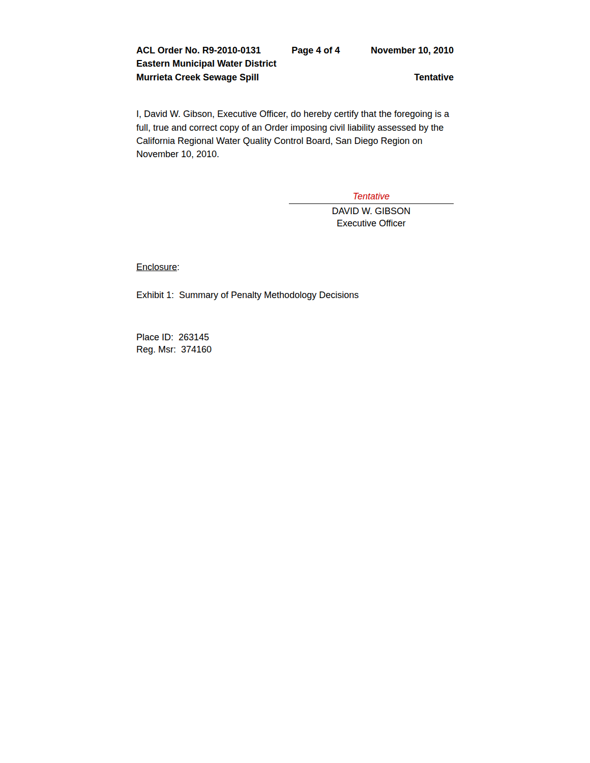ACL Order No. R9-2010-0131 Page 4 of 4 November 10, 2010
Eastern Municipal Water District
Murrieta Creek Sewage Spill Tentative
I, David W. Gibson, Executive Officer, do hereby certify that the foregoing is a full, true and correct copy of an Order imposing civil liability assessed by the California Regional Water Quality Control Board, San Diego Region on November 10, 2010.
Tentative
DAVID W. GIBSON
Executive Officer
Enclosure:
Exhibit 1: Summary of Penalty Methodology Decisions
Place ID: 263145
Reg. Msr: 374160